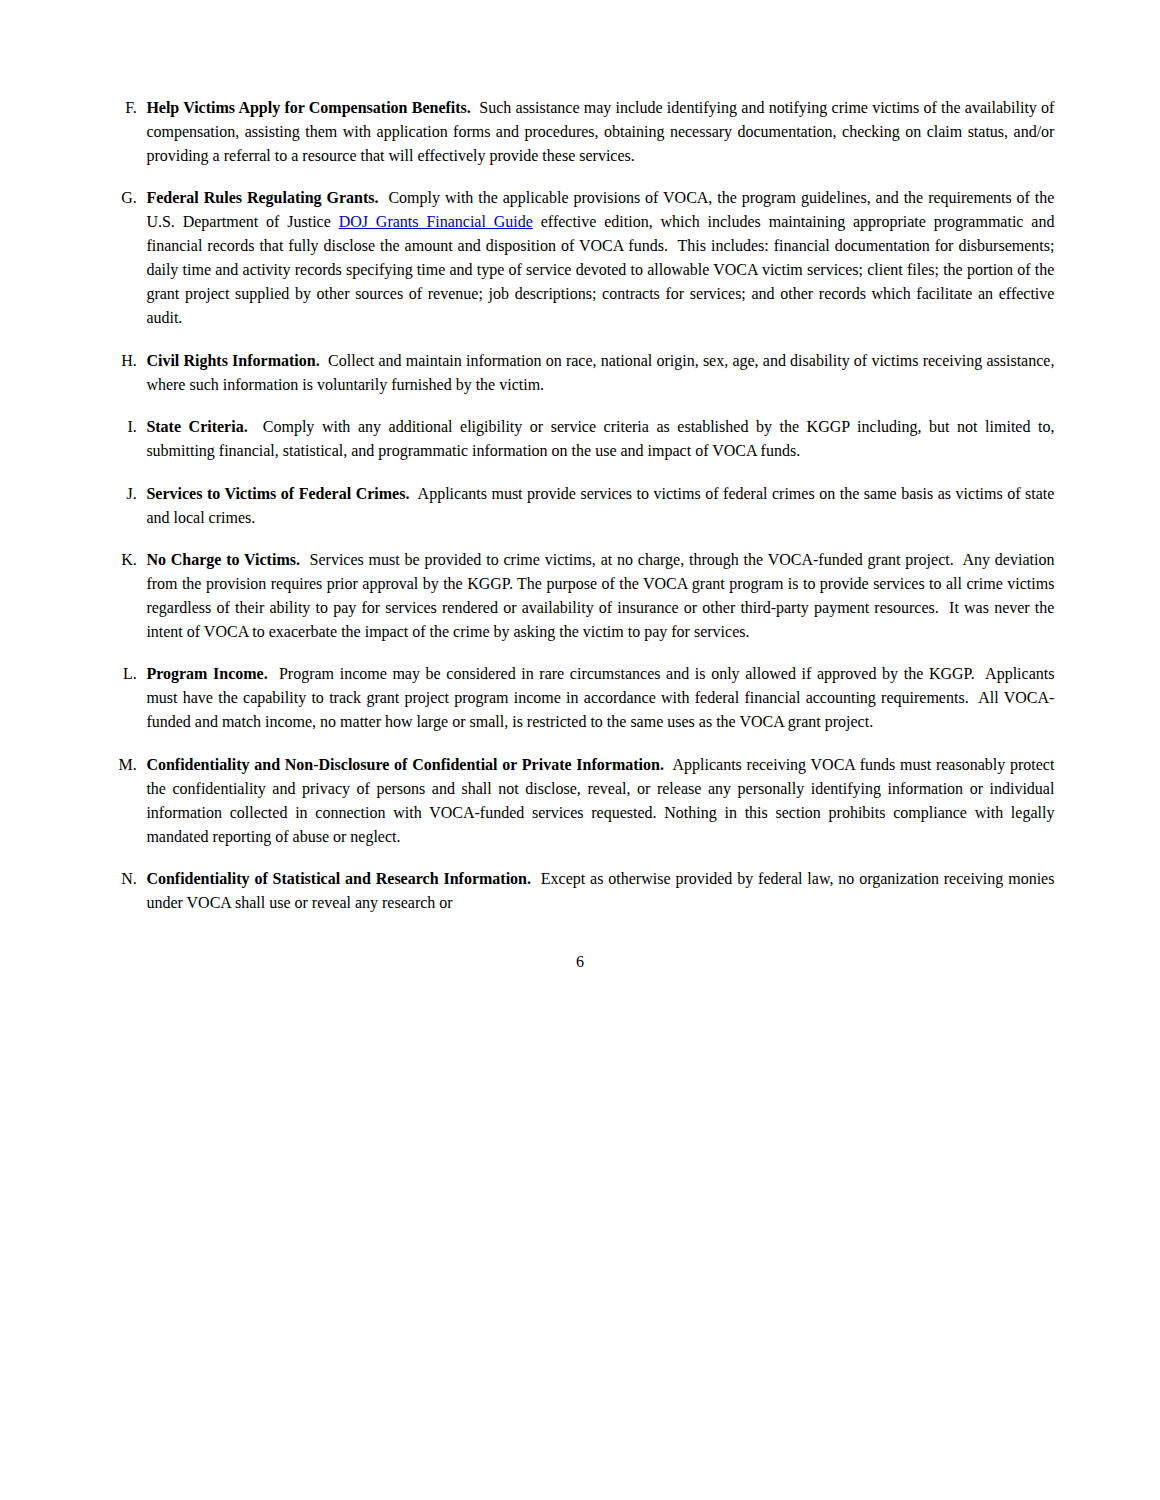Help Victims Apply for Compensation Benefits. Such assistance may include identifying and notifying crime victims of the availability of compensation, assisting them with application forms and procedures, obtaining necessary documentation, checking on claim status, and/or providing a referral to a resource that will effectively provide these services.
Federal Rules Regulating Grants. Comply with the applicable provisions of VOCA, the program guidelines, and the requirements of the U.S. Department of Justice DOJ Grants Financial Guide effective edition, which includes maintaining appropriate programmatic and financial records that fully disclose the amount and disposition of VOCA funds. This includes: financial documentation for disbursements; daily time and activity records specifying time and type of service devoted to allowable VOCA victim services; client files; the portion of the grant project supplied by other sources of revenue; job descriptions; contracts for services; and other records which facilitate an effective audit.
Civil Rights Information. Collect and maintain information on race, national origin, sex, age, and disability of victims receiving assistance, where such information is voluntarily furnished by the victim.
State Criteria. Comply with any additional eligibility or service criteria as established by the KGGP including, but not limited to, submitting financial, statistical, and programmatic information on the use and impact of VOCA funds.
Services to Victims of Federal Crimes. Applicants must provide services to victims of federal crimes on the same basis as victims of state and local crimes.
No Charge to Victims. Services must be provided to crime victims, at no charge, through the VOCA-funded grant project. Any deviation from the provision requires prior approval by the KGGP. The purpose of the VOCA grant program is to provide services to all crime victims regardless of their ability to pay for services rendered or availability of insurance or other third-party payment resources. It was never the intent of VOCA to exacerbate the impact of the crime by asking the victim to pay for services.
Program Income. Program income may be considered in rare circumstances and is only allowed if approved by the KGGP. Applicants must have the capability to track grant project program income in accordance with federal financial accounting requirements. All VOCA-funded and match income, no matter how large or small, is restricted to the same uses as the VOCA grant project.
Confidentiality and Non-Disclosure of Confidential or Private Information. Applicants receiving VOCA funds must reasonably protect the confidentiality and privacy of persons and shall not disclose, reveal, or release any personally identifying information or individual information collected in connection with VOCA-funded services requested. Nothing in this section prohibits compliance with legally mandated reporting of abuse or neglect.
Confidentiality of Statistical and Research Information. Except as otherwise provided by federal law, no organization receiving monies under VOCA shall use or reveal any research or
6